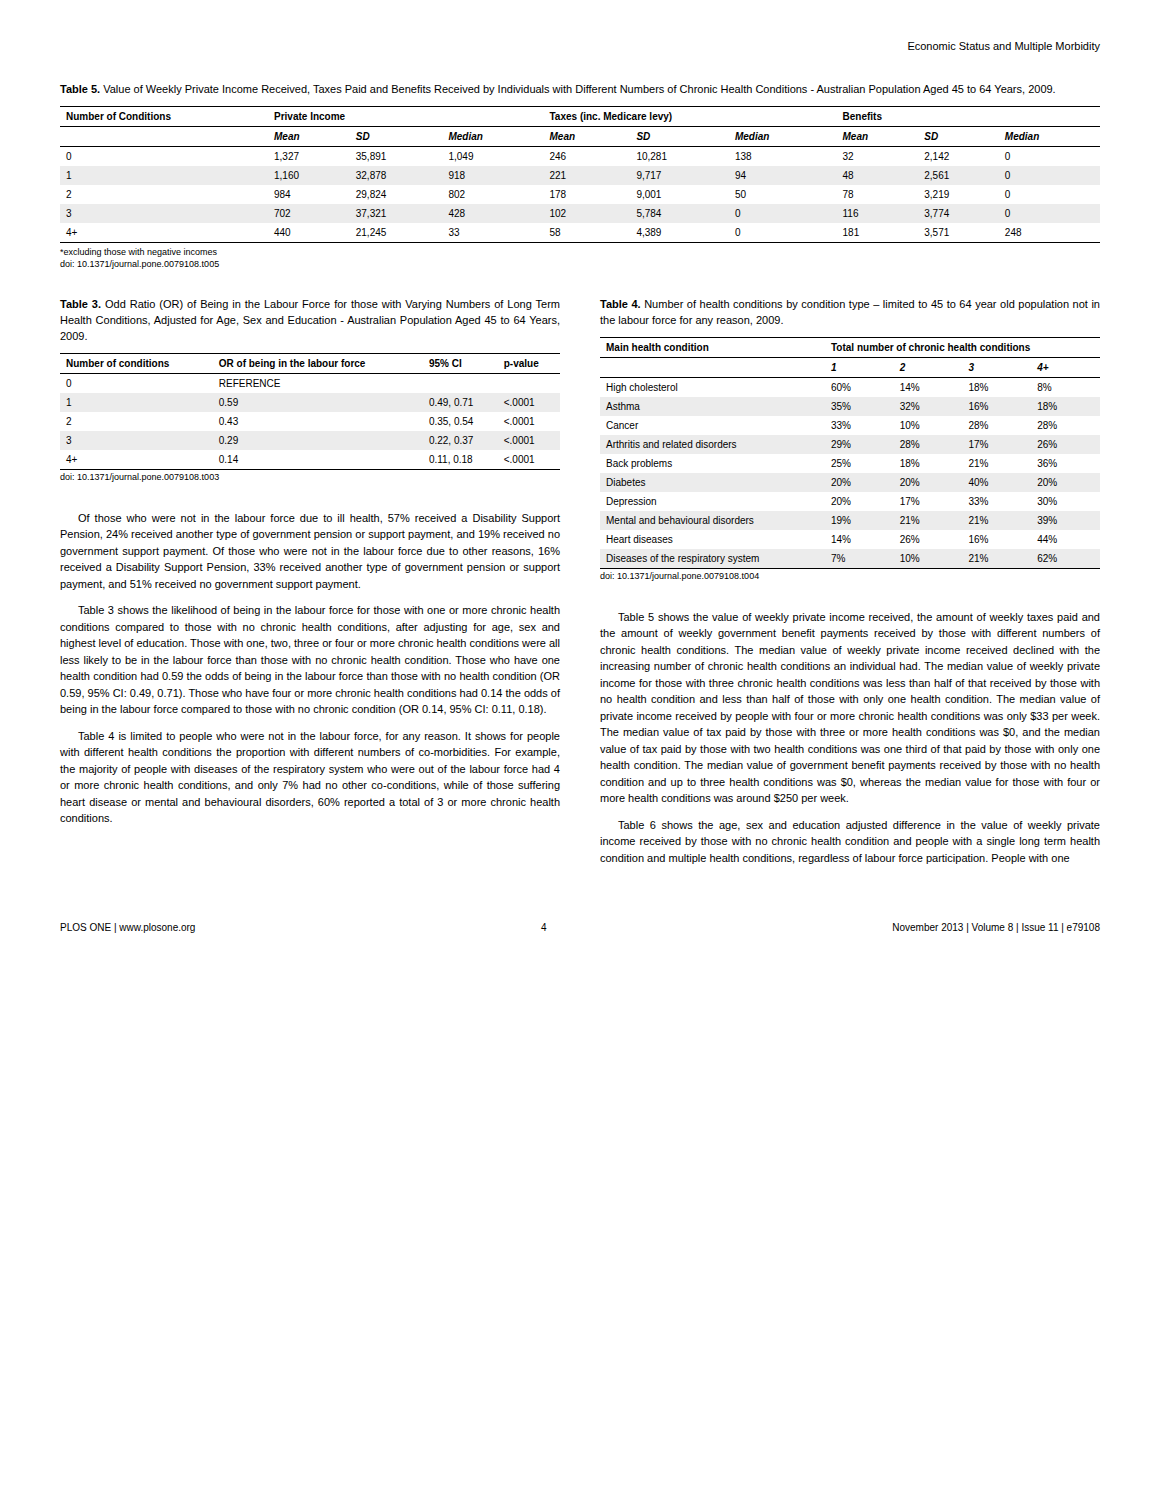Economic Status and Multiple Morbidity
Table 5. Value of Weekly Private Income Received, Taxes Paid and Benefits Received by Individuals with Different Numbers of Chronic Health Conditions - Australian Population Aged 45 to 64 Years, 2009.
| Number of Conditions | Private Income | Taxes (inc. Medicare levy) | Benefits |
| --- | --- | --- | --- |
| | Mean | SD | Median | Mean | SD | Median | Mean | SD | Median |
| 0 | 1,327 | 35,891 | 1,049 | 246 | 10,281 | 138 | 32 | 2,142 | 0 |
| 1 | 1,160 | 32,878 | 918 | 221 | 9,717 | 94 | 48 | 2,561 | 0 |
| 2 | 984 | 29,824 | 802 | 178 | 9,001 | 50 | 78 | 3,219 | 0 |
| 3 | 702 | 37,321 | 428 | 102 | 5,784 | 0 | 116 | 3,774 | 0 |
| 4+ | 440 | 21,245 | 33 | 58 | 4,389 | 0 | 181 | 3,571 | 248 |
*excluding those with negative incomes
doi: 10.1371/journal.pone.0079108.t005
Table 3. Odd Ratio (OR) of Being in the Labour Force for those with Varying Numbers of Long Term Health Conditions, Adjusted for Age, Sex and Education - Australian Population Aged 45 to 64 Years, 2009.
| Number of conditions | OR of being in the labour force | 95% CI | p-value |
| --- | --- | --- | --- |
| 0 | REFERENCE | | |
| 1 | 0.59 | 0.49, 0.71 | <.0001 |
| 2 | 0.43 | 0.35, 0.54 | <.0001 |
| 3 | 0.29 | 0.22, 0.37 | <.0001 |
| 4+ | 0.14 | 0.11, 0.18 | <.0001 |
doi: 10.1371/journal.pone.0079108.t003
Of those who were not in the labour force due to ill health, 57% received a Disability Support Pension, 24% received another type of government pension or support payment, and 19% received no government support payment. Of those who were not in the labour force due to other reasons, 16% received a Disability Support Pension, 33% received another type of government pension or support payment, and 51% received no government support payment.
Table 3 shows the likelihood of being in the labour force for those with one or more chronic health conditions compared to those with no chronic health conditions, after adjusting for age, sex and highest level of education. Those with one, two, three or four or more chronic health conditions were all less likely to be in the labour force than those with no chronic health condition. Those who have one health condition had 0.59 the odds of being in the labour force than those with no health condition (OR 0.59, 95% CI: 0.49, 0.71). Those who have four or more chronic health conditions had 0.14 the odds of being in the labour force compared to those with no chronic condition (OR 0.14, 95% CI: 0.11, 0.18).
Table 4 is limited to people who were not in the labour force, for any reason. It shows for people with different health conditions the proportion with different numbers of co-morbidities. For example, the majority of people with diseases of the respiratory system who were out of the labour force had 4 or more chronic health conditions, and only 7% had no other co-conditions, while of those suffering heart disease or mental and behavioural disorders, 60% reported a total of 3 or more chronic health conditions.
Table 4. Number of health conditions by condition type – limited to 45 to 64 year old population not in the labour force for any reason, 2009.
| Main health condition | Total number of chronic health conditions |
| --- | --- |
| | 1 | 2 | 3 | 4+ |
| High cholesterol | 60% | 14% | 18% | 8% |
| Asthma | 35% | 32% | 16% | 18% |
| Cancer | 33% | 10% | 28% | 28% |
| Arthritis and related disorders | 29% | 28% | 17% | 26% |
| Back problems | 25% | 18% | 21% | 36% |
| Diabetes | 20% | 20% | 40% | 20% |
| Depression | 20% | 17% | 33% | 30% |
| Mental and behavioural disorders | 19% | 21% | 21% | 39% |
| Heart diseases | 14% | 26% | 16% | 44% |
| Diseases of the respiratory system | 7% | 10% | 21% | 62% |
doi: 10.1371/journal.pone.0079108.t004
Table 5 shows the value of weekly private income received, the amount of weekly taxes paid and the amount of weekly government benefit payments received by those with different numbers of chronic health conditions. The median value of weekly private income received declined with the increasing number of chronic health conditions an individual had. The median value of weekly private income for those with three chronic health conditions was less than half of that received by those with no health condition and less than half of those with only one health condition. The median value of private income received by people with four or more chronic health conditions was only $33 per week. The median value of tax paid by those with three or more health conditions was $0, and the median value of tax paid by those with two health conditions was one third of that paid by those with only one health condition. The median value of government benefit payments received by those with no health condition and up to three health conditions was $0, whereas the median value for those with four or more health conditions was around $250 per week.
Table 6 shows the age, sex and education adjusted difference in the value of weekly private income received by those with no chronic health condition and people with a single long term health condition and multiple health conditions, regardless of labour force participation. People with one
PLOS ONE | www.plosone.org
4
November 2013 | Volume 8 | Issue 11 | e79108